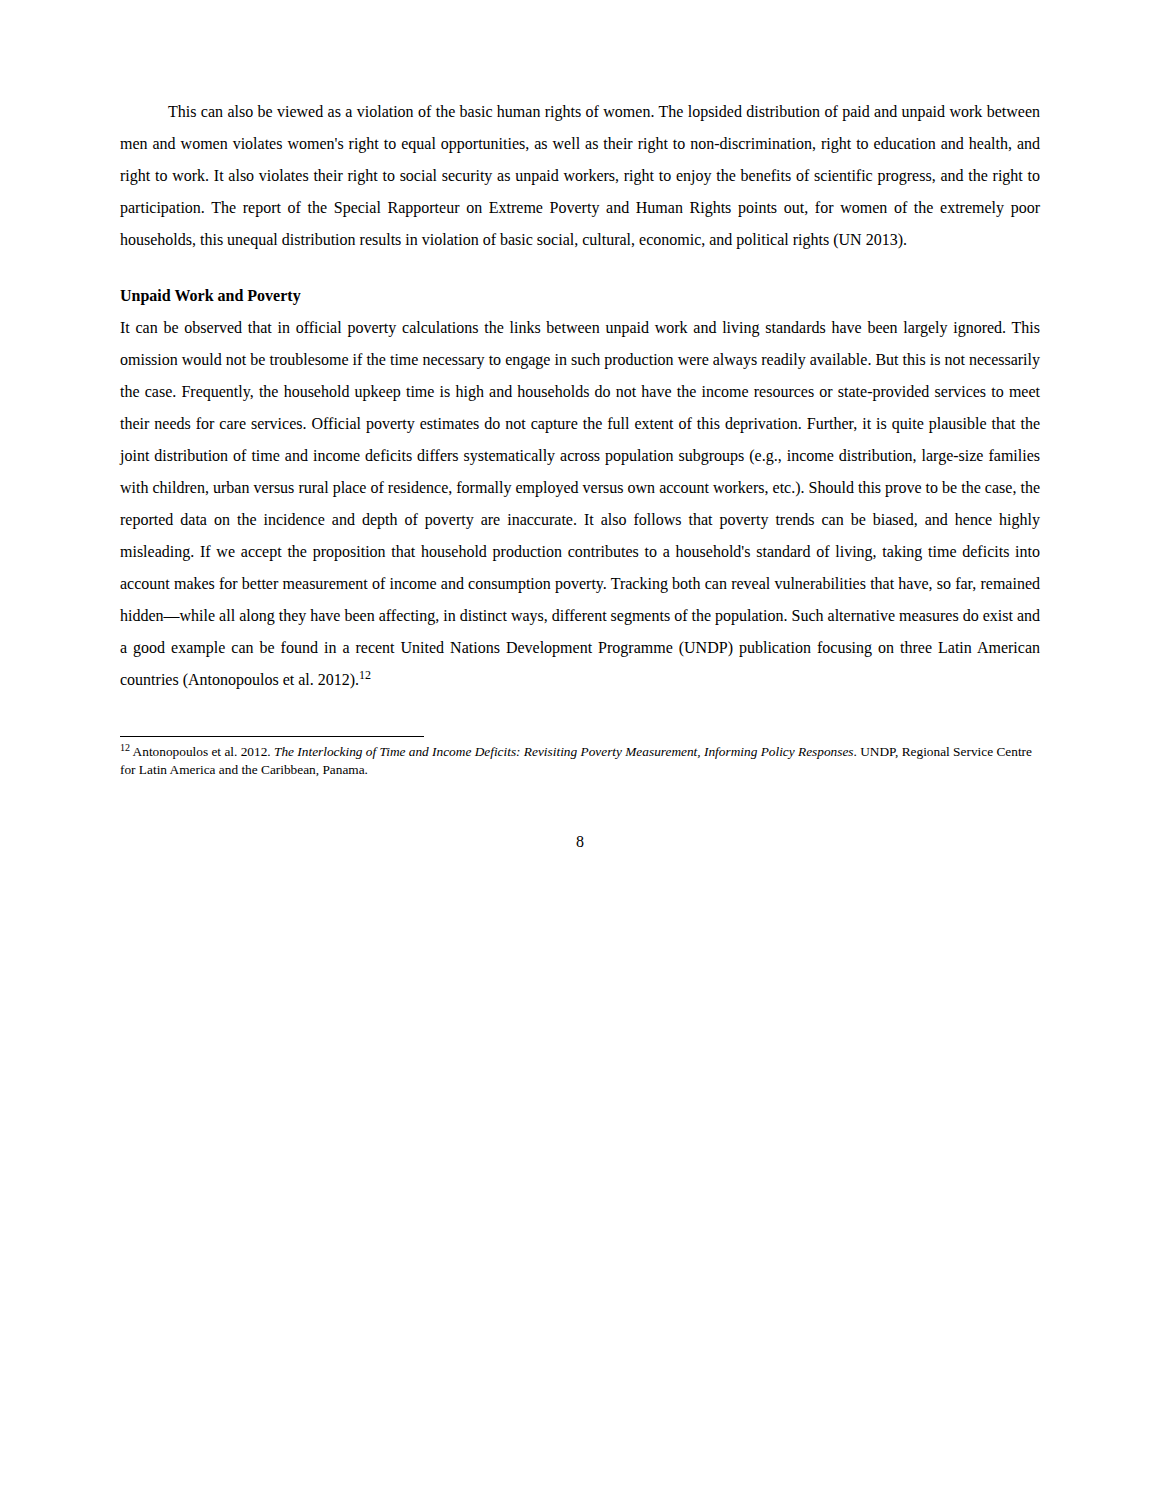This can also be viewed as a violation of the basic human rights of women. The lopsided distribution of paid and unpaid work between men and women violates women's right to equal opportunities, as well as their right to non-discrimination, right to education and health, and right to work. It also violates their right to social security as unpaid workers, right to enjoy the benefits of scientific progress, and the right to participation. The report of the Special Rapporteur on Extreme Poverty and Human Rights points out, for women of the extremely poor households, this unequal distribution results in violation of basic social, cultural, economic, and political rights (UN 2013).
Unpaid Work and Poverty
It can be observed that in official poverty calculations the links between unpaid work and living standards have been largely ignored. This omission would not be troublesome if the time necessary to engage in such production were always readily available. But this is not necessarily the case. Frequently, the household upkeep time is high and households do not have the income resources or state-provided services to meet their needs for care services. Official poverty estimates do not capture the full extent of this deprivation. Further, it is quite plausible that the joint distribution of time and income deficits differs systematically across population subgroups (e.g., income distribution, large-size families with children, urban versus rural place of residence, formally employed versus own account workers, etc.). Should this prove to be the case, the reported data on the incidence and depth of poverty are inaccurate. It also follows that poverty trends can be biased, and hence highly misleading. If we accept the proposition that household production contributes to a household's standard of living, taking time deficits into account makes for better measurement of income and consumption poverty. Tracking both can reveal vulnerabilities that have, so far, remained hidden—while all along they have been affecting, in distinct ways, different segments of the population. Such alternative measures do exist and a good example can be found in a recent United Nations Development Programme (UNDP) publication focusing on three Latin American countries (Antonopoulos et al. 2012).12
12 Antonopoulos et al. 2012. The Interlocking of Time and Income Deficits: Revisiting Poverty Measurement, Informing Policy Responses. UNDP, Regional Service Centre for Latin America and the Caribbean, Panama.
8